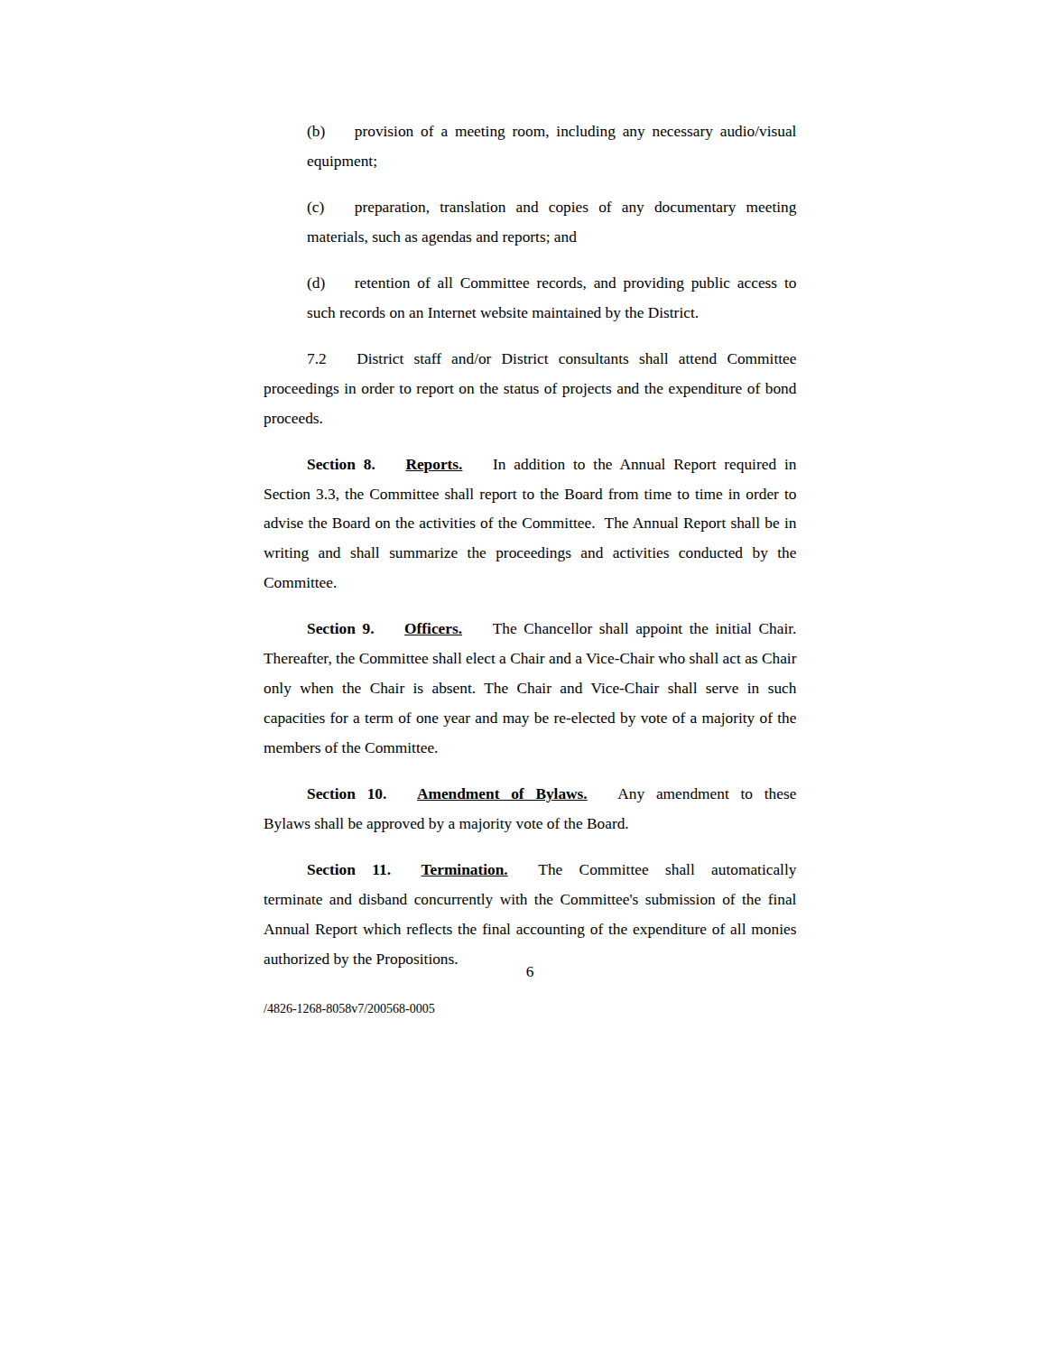(b) provision of a meeting room, including any necessary audio/visual equipment;
(c) preparation, translation and copies of any documentary meeting materials, such as agendas and reports; and
(d) retention of all Committee records, and providing public access to such records on an Internet website maintained by the District.
7.2 District staff and/or District consultants shall attend Committee proceedings in order to report on the status of projects and the expenditure of bond proceeds.
Section 8. Reports. In addition to the Annual Report required in Section 3.3, the Committee shall report to the Board from time to time in order to advise the Board on the activities of the Committee. The Annual Report shall be in writing and shall summarize the proceedings and activities conducted by the Committee.
Section 9. Officers. The Chancellor shall appoint the initial Chair. Thereafter, the Committee shall elect a Chair and a Vice-Chair who shall act as Chair only when the Chair is absent. The Chair and Vice-Chair shall serve in such capacities for a term of one year and may be re-elected by vote of a majority of the members of the Committee.
Section 10. Amendment of Bylaws. Any amendment to these Bylaws shall be approved by a majority vote of the Board.
Section 11. Termination. The Committee shall automatically terminate and disband concurrently with the Committee's submission of the final Annual Report which reflects the final accounting of the expenditure of all monies authorized by the Propositions.
6
/4826-1268-8058v7/200568-0005